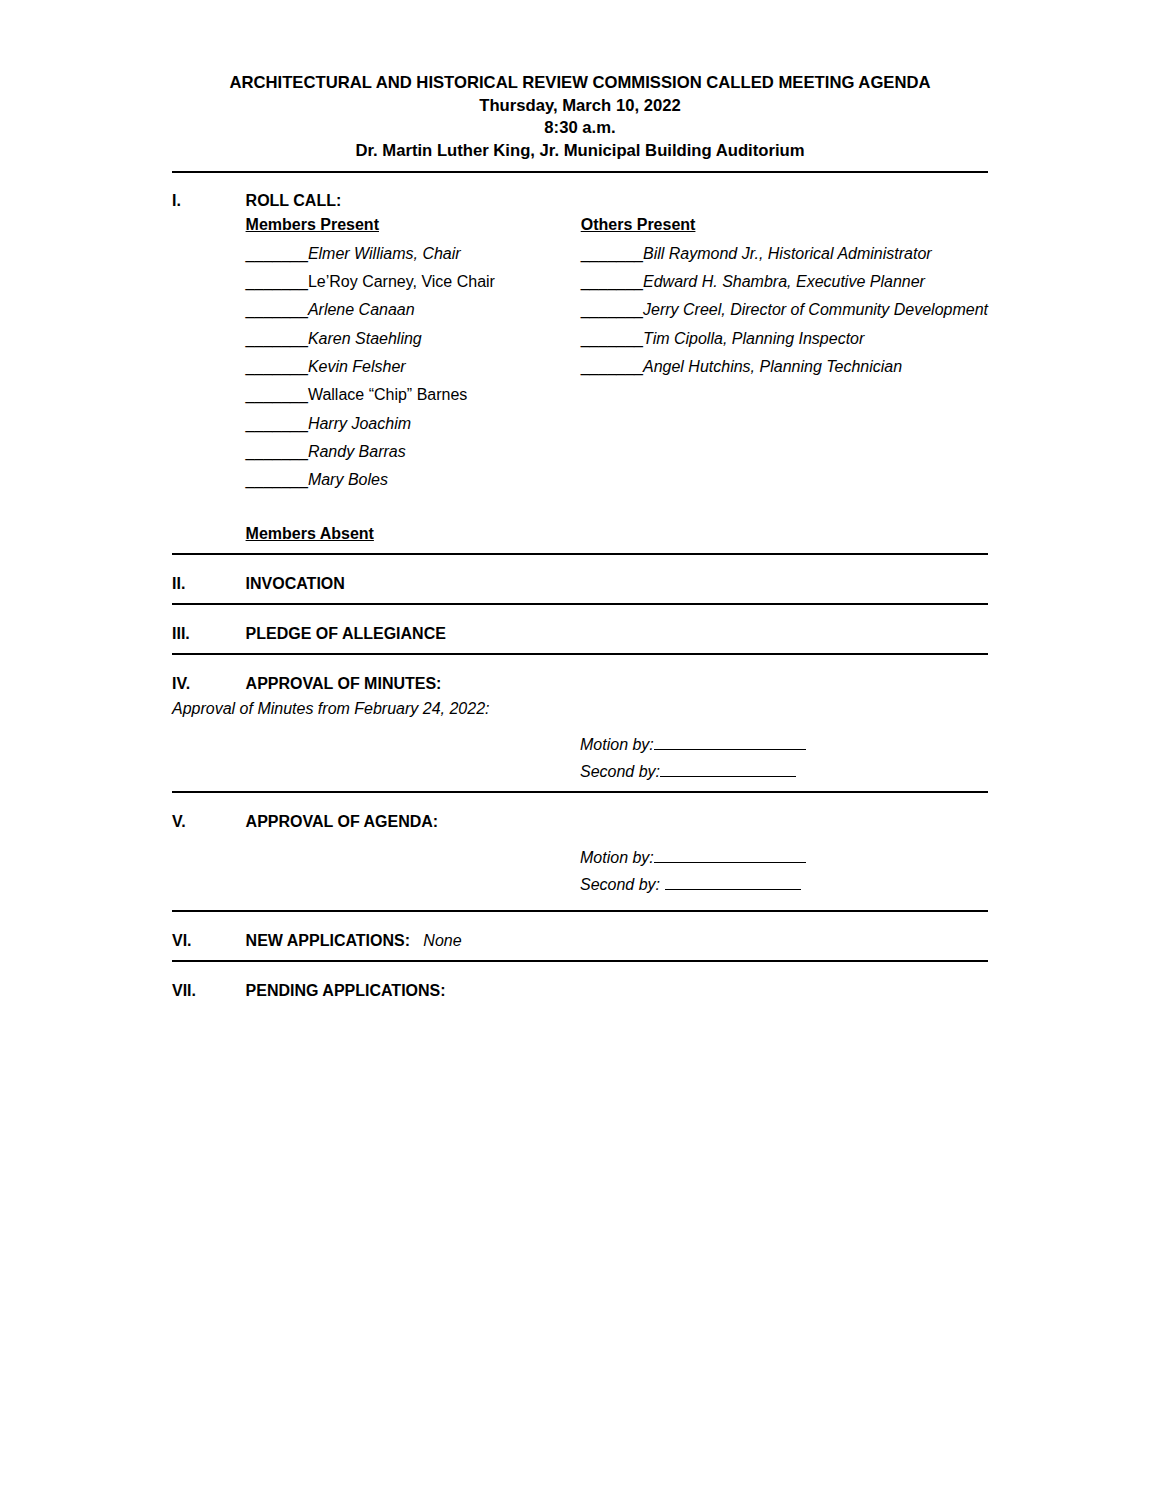ARCHITECTURAL AND HISTORICAL REVIEW COMMISSION CALLED MEETING AGENDA
Thursday, March 10, 2022
8:30 a.m.
Dr. Martin Luther King, Jr. Municipal Building Auditorium
I.
ROLL CALL:
Members Present
_______Elmer Williams, Chair
_______Le’Roy Carney, Vice Chair
_______Arlene Canaan
_______Karen Staehling
_______Kevin Felsher
_______Wallace “Chip” Barnes
_______Harry Joachim
_______Randy Barras
_______Mary Boles
Others Present
_______Bill Raymond Jr., Historical Administrator
_______Edward H. Shambra, Executive Planner
_______Jerry Creel, Director of Community Development
_______Tim Cipolla, Planning Inspector
_______Angel Hutchins, Planning Technician
Members Absent
II.
INVOCATION
III.
PLEDGE OF ALLEGIANCE
IV.
APPROVAL OF MINUTES:
Approval of Minutes from February 24, 2022:
Motion by:
Second by:
V.
APPROVAL OF AGENDA:
Motion by:
Second by:
VI.
NEW APPLICATIONS: None
VII.
PENDING APPLICATIONS: